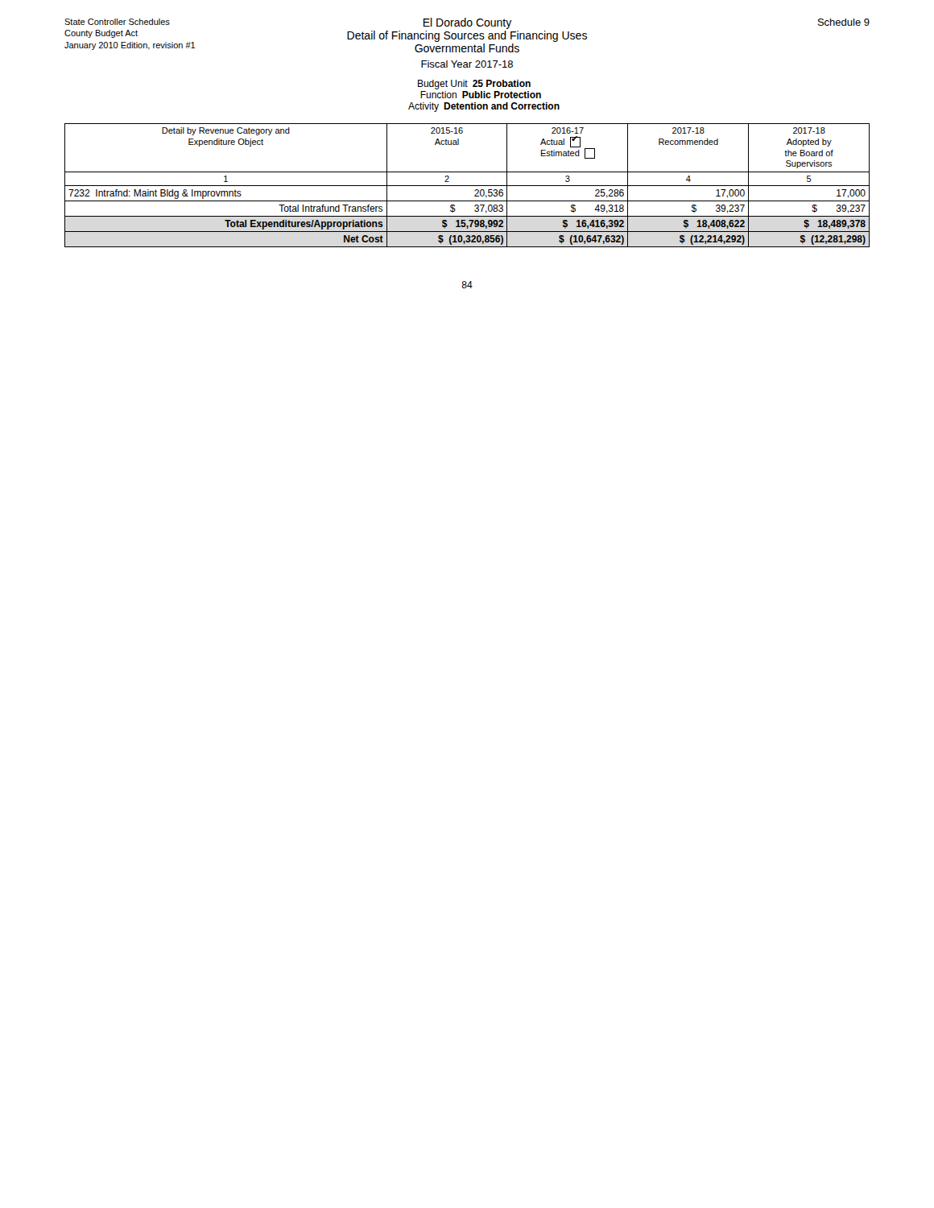| State Controller Schedules County Budget Act January 2010 Edition, revision #1 | El Dorado County Detail of Financing Sources and Financing Uses Governmental Funds | Schedule 9 |
Fiscal Year 2017-18
Budget Unit 25 Probation
Function Public Protection
Activity Detention and Correction
| Detail by Revenue Category and Expenditure Object | 2015-16 Actual | 2016-17 Actual Estimated | 2017-18 Recommended | 2017-18 Adopted by the Board of Supervisors |
| 1 | 2 | 3 | 4 | 5 |
| 7232 Intrafnd: Maint Bldg & Improvmnts | 20,536 | 25,286 | 17,000 | 17,000 |
| Total Intrafund Transfers | $ 37,083 | $ 49,318 | $ 39,237 | $ 39,237 |
| Total Expenditures/Appropriations | $ 15,798,992 | $ 16,416,392 | $ 18,408,622 | $ 18,489,378 |
| Net Cost | $ (10,320,856) | $ (10,647,632) | $ (12,214,292) | $ (12,281,298) |
84